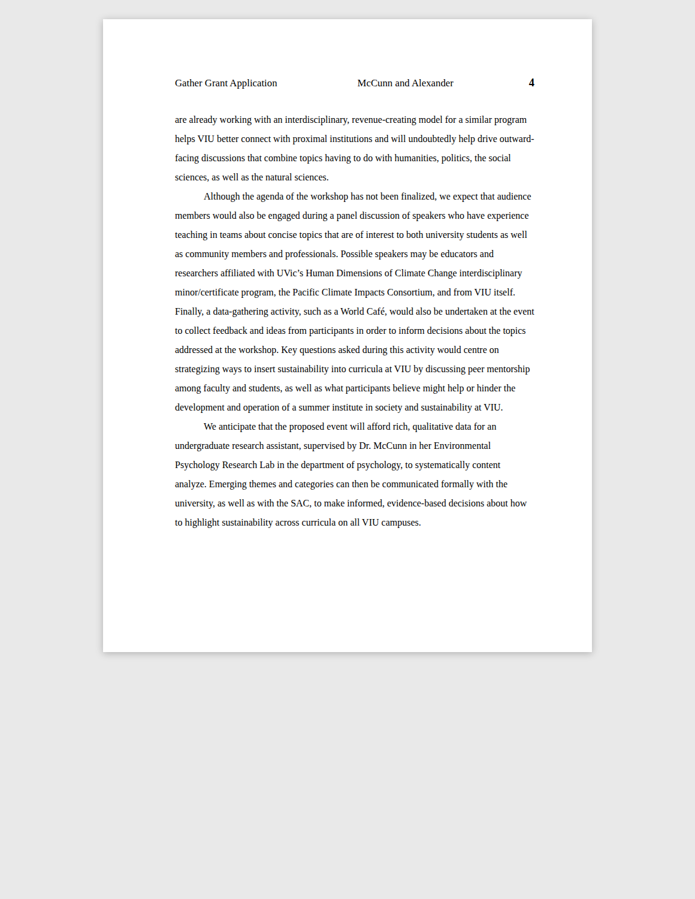Gather Grant Application McCunn and Alexander 4
are already working with an interdisciplinary, revenue-creating model for a similar program helps VIU better connect with proximal institutions and will undoubtedly help drive outward-facing discussions that combine topics having to do with humanities, politics, the social sciences, as well as the natural sciences.
Although the agenda of the workshop has not been finalized, we expect that audience members would also be engaged during a panel discussion of speakers who have experience teaching in teams about concise topics that are of interest to both university students as well as community members and professionals. Possible speakers may be educators and researchers affiliated with UVic’s Human Dimensions of Climate Change interdisciplinary minor/certificate program, the Pacific Climate Impacts Consortium, and from VIU itself. Finally, a data-gathering activity, such as a World Café, would also be undertaken at the event to collect feedback and ideas from participants in order to inform decisions about the topics addressed at the workshop. Key questions asked during this activity would centre on strategizing ways to insert sustainability into curricula at VIU by discussing peer mentorship among faculty and students, as well as what participants believe might help or hinder the development and operation of a summer institute in society and sustainability at VIU.
We anticipate that the proposed event will afford rich, qualitative data for an undergraduate research assistant, supervised by Dr. McCunn in her Environmental Psychology Research Lab in the department of psychology, to systematically content analyze. Emerging themes and categories can then be communicated formally with the university, as well as with the SAC, to make informed, evidence-based decisions about how to highlight sustainability across curricula on all VIU campuses.